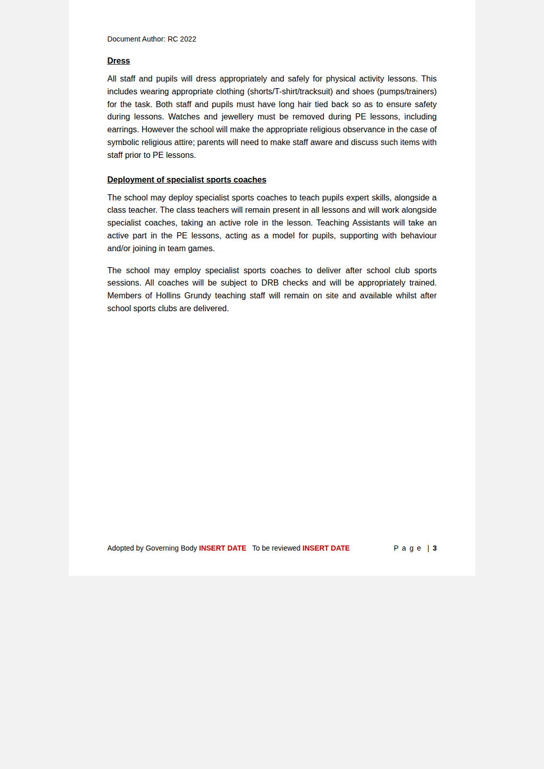Document Author: RC 2022
Dress
All staff and pupils will dress appropriately and safely for physical activity lessons. This includes wearing appropriate clothing (shorts/T-shirt/tracksuit) and shoes (pumps/trainers) for the task. Both staff and pupils must have long hair tied back so as to ensure safety during lessons. Watches and jewellery must be removed during PE lessons, including earrings. However the school will make the appropriate religious observance in the case of symbolic religious attire; parents will need to make staff aware and discuss such items with staff prior to PE lessons.
Deployment of specialist sports coaches
The school may deploy specialist sports coaches to teach pupils expert skills, alongside a class teacher. The class teachers will remain present in all lessons and will work alongside specialist coaches, taking an active role in the lesson. Teaching Assistants will take an active part in the PE lessons, acting as a model for pupils, supporting with behaviour and/or joining in team games.
The school may employ specialist sports coaches to deliver after school club sports sessions. All coaches will be subject to DRB checks and will be appropriately trained. Members of Hollins Grundy teaching staff will remain on site and available whilst after school sports clubs are delivered.
Adopted by Governing Body INSERT DATE To be reviewed INSERT DATE P a g e | 3